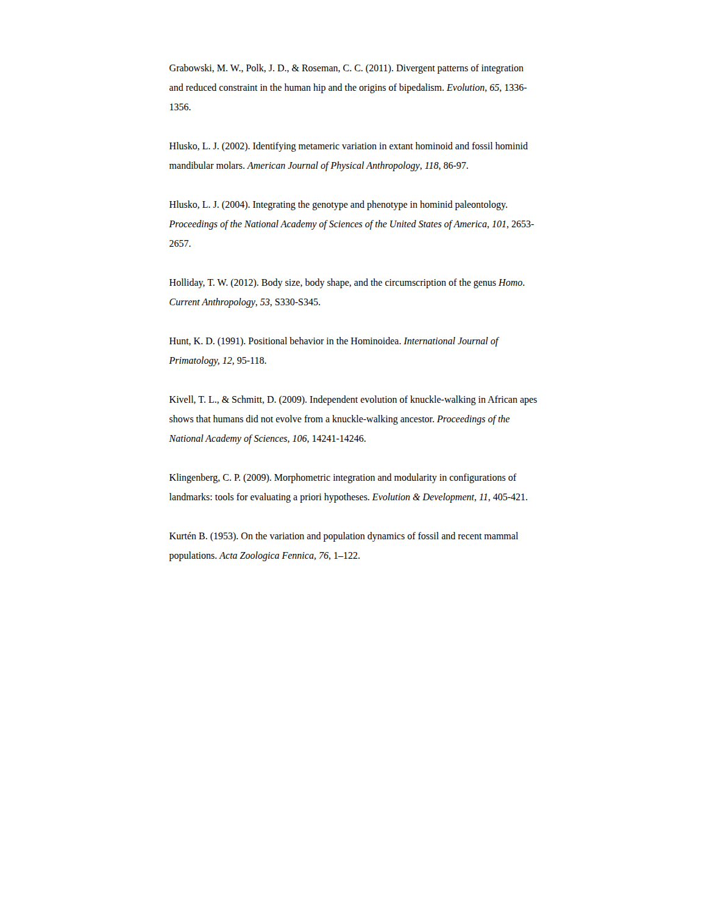Grabowski, M. W., Polk, J. D., & Roseman, C. C. (2011). Divergent patterns of integration and reduced constraint in the human hip and the origins of bipedalism. Evolution, 65, 1336-1356.
Hlusko, L. J. (2002). Identifying metameric variation in extant hominoid and fossil hominid mandibular molars. American Journal of Physical Anthropology, 118, 86-97.
Hlusko, L. J. (2004). Integrating the genotype and phenotype in hominid paleontology. Proceedings of the National Academy of Sciences of the United States of America, 101, 2653-2657.
Holliday, T. W. (2012). Body size, body shape, and the circumscription of the genus Homo. Current Anthropology, 53, S330-S345.
Hunt, K. D. (1991). Positional behavior in the Hominoidea. International Journal of Primatology, 12, 95-118.
Kivell, T. L., & Schmitt, D. (2009). Independent evolution of knuckle-walking in African apes shows that humans did not evolve from a knuckle-walking ancestor. Proceedings of the National Academy of Sciences, 106, 14241-14246.
Klingenberg, C. P. (2009). Morphometric integration and modularity in configurations of landmarks: tools for evaluating a priori hypotheses. Evolution & Development, 11, 405-421.
Kurtén B. (1953). On the variation and population dynamics of fossil and recent mammal populations. Acta Zoologica Fennica, 76, 1–122.